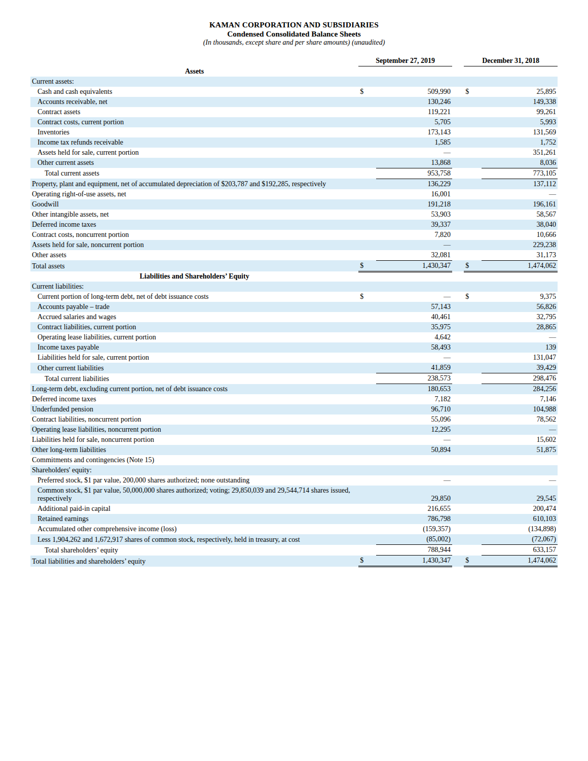KAMAN CORPORATION AND SUBSIDIARIES
Condensed Consolidated Balance Sheets
(In thousands, except share and per share amounts) (unaudited)
| | September 27, 2019 | | December 31, 2018 |
| Assets | |
| Current assets: | |
| Cash and cash equivalents | $ | 509,990 | | $ | 25,895 |
| Accounts receivable, net | | 130,246 | | | 149,338 |
| Contract assets | | 119,221 | | | 99,261 |
| Contract costs, current portion | | 5,705 | | | 5,993 |
| Inventories | | 173,143 | | | 131,569 |
| Income tax refunds receivable | | 1,585 | | | 1,752 |
| Assets held for sale, current portion | | — | | | 351,261 |
| Other current assets | | 13,868 | | | 8,036 |
| Total current assets | | 953,758 | | | 773,105 |
| Property, plant and equipment, net of accumulated depreciation of $203,787 and $192,285, respectively | | 136,229 | | | 137,112 |
| Operating right-of-use assets, net | | 16,001 | | | — |
| Goodwill | | 191,218 | | | 196,161 |
| Other intangible assets, net | | 53,903 | | | 58,567 |
| Deferred income taxes | | 39,337 | | | 38,040 |
| Contract costs, noncurrent portion | | 7,820 | | | 10,666 |
| Assets held for sale, noncurrent portion | | — | | | 229,238 |
| Other assets | | 32,081 | | | 31,173 |
| Total assets | $ | 1,430,347 | | $ | 1,474,062 |
| Liabilities and Shareholders’ Equity | |
| Current liabilities: | |
| Current portion of long-term debt, net of debt issuance costs | $ | — | | $ | 9,375 |
| Accounts payable – trade | | 57,143 | | | 56,826 |
| Accrued salaries and wages | | 40,461 | | | 32,795 |
| Contract liabilities, current portion | | 35,975 | | | 28,865 |
| Operating lease liabilities, current portion | | 4,642 | | | — |
| Income taxes payable | | 58,493 | | | 139 |
| Liabilities held for sale, current portion | | — | | | 131,047 |
| Other current liabilities | | 41,859 | | | 39,429 |
| Total current liabilities | | 238,573 | | | 298,476 |
| Long-term debt, excluding current portion, net of debt issuance costs | | 180,653 | | | 284,256 |
| Deferred income taxes | | 7,182 | | | 7,146 |
| Underfunded pension | | 96,710 | | | 104,988 |
| Contract liabilities, noncurrent portion | | 55,096 | | | 78,562 |
| Operating lease liabilities, noncurrent portion | | 12,295 | | | — |
| Liabilities held for sale, noncurrent portion | | — | | | 15,602 |
| Other long-term liabilities | | 50,894 | | | 51,875 |
| Commitments and contingencies (Note 15) | | | | | |
| Shareholders' equity: | |
| Preferred stock, $1 par value, 200,000 shares authorized; none outstanding | | — | | | — |
| Common stock, $1 par value, 50,000,000 shares authorized; voting; 29,850,039 and 29,544,714 shares issued, respectively | | 29,850 | | | 29,545 |
| Additional paid-in capital | | 216,655 | | | 200,474 |
| Retained earnings | | 786,798 | | | 610,103 |
| Accumulated other comprehensive income (loss) | | (159,357) | | | (134,898) |
| Less 1,904,262 and 1,672,917 shares of common stock, respectively, held in treasury, at cost | | (85,002) | | | (72,067) |
| Total shareholders’ equity | | 788,944 | | | 633,157 |
| Total liabilities and shareholders’ equity | $ | 1,430,347 | | $ | 1,474,062 |